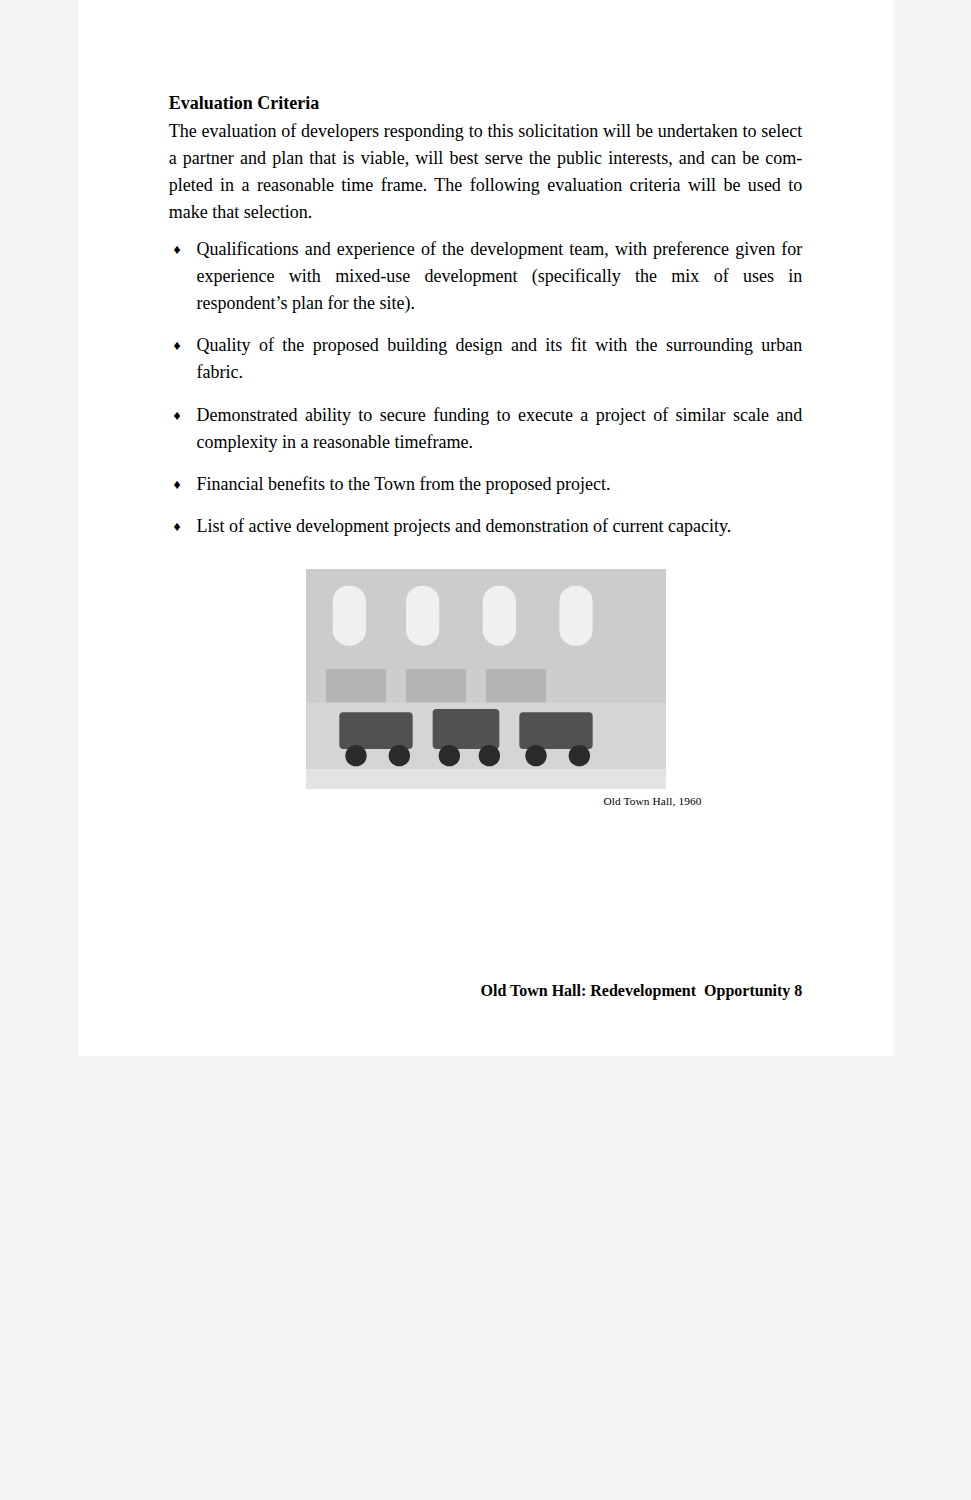Evaluation Criteria
The evaluation of developers responding to this solicitation will be undertaken to select a partner and plan that is viable, will best serve the public interests, and can be completed in a reasonable time frame. The following evaluation criteria will be used to make that selection.
Qualifications and experience of the development team, with preference given for experience with mixed-use development (specifically the mix of uses in respondent’s plan for the site).
Quality of the proposed building design and its fit with the surrounding urban fabric.
Demonstrated ability to secure funding to execute a project of similar scale and complexity in a reasonable timeframe.
Financial benefits to the Town from the proposed project.
List of active development projects and demonstration of current capacity.
Old Town Hall, 1960
Old Town Hall: Redevelopment Opportunity 8